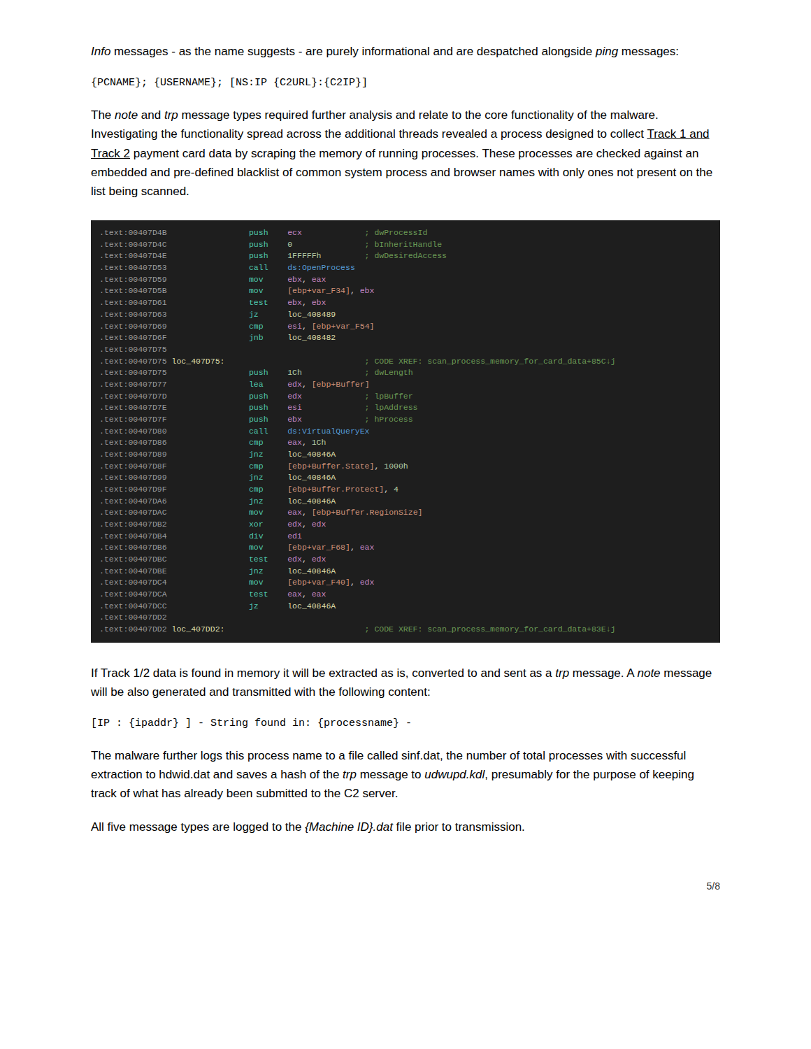Info messages - as the name suggests - are purely informational and are despatched alongside ping messages:
{PCNAME}; {USERNAME}; [NS:IP {C2URL}:{C2IP}]
The note and trp message types required further analysis and relate to the core functionality of the malware. Investigating the functionality spread across the additional threads revealed a process designed to collect Track 1 and Track 2 payment card data by scraping the memory of running processes. These processes are checked against an embedded and pre-defined blacklist of common system process and browser names with only ones not present on the list being scanned.
.text:00407D4B push ecx ; dwProcessId .text:00407D4C push 0 ; bInheritHandle .text:00407D4E push 1FFFFFh ; dwDesiredAccess .text:00407D53 call ds:OpenProcess .text:00407D59 mov ebx, eax .text:00407D5B mov [ebp+var_F34], ebx .text:00407D61 test ebx, ebx .text:00407D63 jz loc_408489 .text:00407D69 cmp esi, [ebp+var_F54] .text:00407D6F jnb loc_408482 .text:00407D75 .text:00407D75 loc_407D75: ; CODE XREF: scan_process_memory_for_card_data+85C↓j .text:00407D75 push 1Ch ; dwLength .text:00407D77 lea edx, [ebp+Buffer] .text:00407D7D push edx ; lpBuffer .text:00407D7E push esi ; lpAddress .text:00407D7F push ebx ; hProcess .text:00407D80 call ds:VirtualQueryEx .text:00407D86 cmp eax, 1Ch .text:00407D89 jnz loc_40846A .text:00407D8F cmp [ebp+Buffer.State], 1000h .text:00407D99 jnz loc_40846A .text:00407D9F cmp [ebp+Buffer.Protect], 4 .text:00407DA6 jnz loc_40846A .text:00407DAC mov eax, [ebp+Buffer.RegionSize] .text:00407DB2 xor edx, edx .text:00407DB4 div edi .text:00407DB6 mov [ebp+var_F68], eax .text:00407DBC test edx, edx .text:00407DBE jnz loc_40846A .text:00407DC4 mov [ebp+var_F40], edx .text:00407DCA test eax, eax .text:00407DCC jz loc_40846A .text:00407DD2 .text:00407DD2 loc_407DD2: ; CODE XREF: scan_process_memory_for_card_data+83E↓j
If Track 1/2 data is found in memory it will be extracted as is, converted to and sent as a trp message. A note message will be also generated and transmitted with the following content:
[IP : {ipaddr} ] - String found in: {processname} -
The malware further logs this process name to a file called sinf.dat, the number of total processes with successful extraction to hdwid.dat and saves a hash of the trp message to udwupd.kdl, presumably for the purpose of keeping track of what has already been submitted to the C2 server.
All five message types are logged to the {Machine ID}.dat file prior to transmission.
5/8